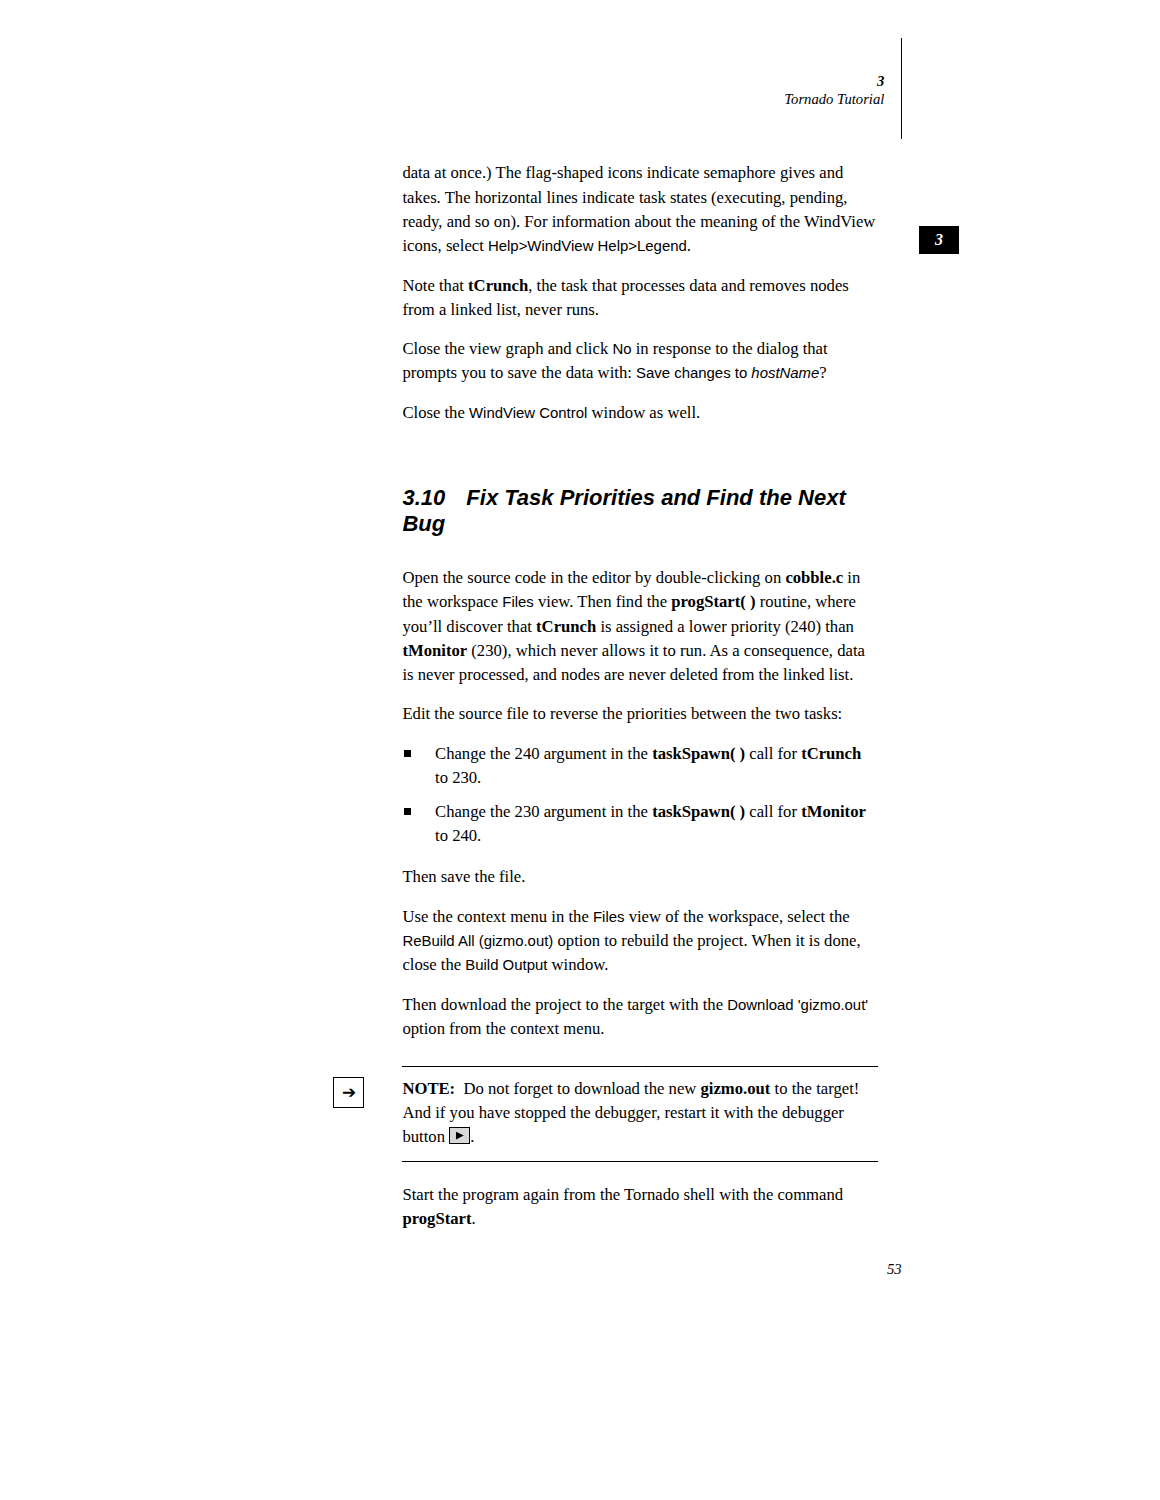3 Tornado Tutorial
3
data at once.) The flag-shaped icons indicate semaphore gives and takes. The horizontal lines indicate task states (executing, pending, ready, and so on). For information about the meaning of the WindView icons, select Help>WindView Help>Legend.
Note that tCrunch, the task that processes data and removes nodes from a linked list, never runs.
Close the view graph and click No in response to the dialog that prompts you to save the data with: Save changes to hostName?
Close the WindView Control window as well.
3.10 Fix Task Priorities and Find the Next Bug
Open the source code in the editor by double-clicking on cobble.c in the workspace Files view. Then find the progStart( ) routine, where you’ll discover that tCrunch is assigned a lower priority (240) than tMonitor (230), which never allows it to run. As a consequence, data is never processed, and nodes are never deleted from the linked list.
Edit the source file to reverse the priorities between the two tasks:
Change the 240 argument in the taskSpawn( ) call for tCrunch to 230.
Change the 230 argument in the taskSpawn( ) call for tMonitor to 240.
Then save the file.
Use the context menu in the Files view of the workspace, select the ReBuild All (gizmo.out) option to rebuild the project. When it is done, close the Build Output window.
Then download the project to the target with the Download 'gizmo.out' option from the context menu.
➔
NOTE: Do not forget to download the new gizmo.out to the target! And if you have stopped the debugger, restart it with the debugger button .
Start the program again from the Tornado shell with the command progStart.
53